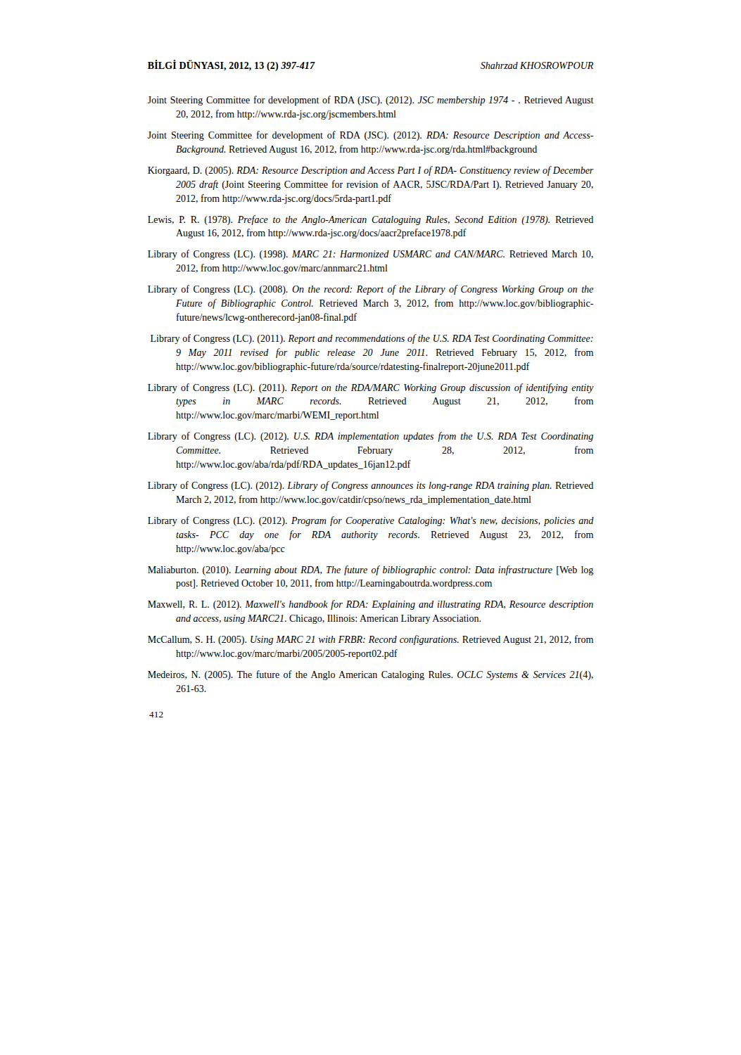BİLGİ DÜNYASI, 2012, 13 (2) 397-417
Shahrzad KHOSROWPOUR
Joint Steering Committee for development of RDA (JSC). (2012). JSC membership 1974 - . Retrieved August 20, 2012, from http://www.rda-jsc.org/jscmembers.html
Joint Steering Committee for development of RDA (JSC). (2012). RDA: Resource Description and Access-Background. Retrieved August 16, 2012, from http://www.rda-jsc.org/rda.html#background
Kiorgaard, D. (2005). RDA: Resource Description and Access Part I of RDA- Constituency review of December 2005 draft (Joint Steering Committee for revision of AACR, 5JSC/RDA/Part I). Retrieved January 20, 2012, from http://www.rda-jsc.org/docs/5rda-part1.pdf
Lewis, P. R. (1978). Preface to the Anglo-American Cataloguing Rules, Second Edition (1978). Retrieved August 16, 2012, from http://www.rda-jsc.org/docs/aacr2preface1978.pdf
Library of Congress (LC). (1998). MARC 21: Harmonized USMARC and CAN/MARC. Retrieved March 10, 2012, from http://www.loc.gov/marc/annmarc21.html
Library of Congress (LC). (2008). On the record: Report of the Library of Congress Working Group on the Future of Bibliographic Control. Retrieved March 3, 2012, from http://www.loc.gov/bibliographic-future/news/lcwg-ontherecord-jan08-final.pdf
Library of Congress (LC). (2011). Report and recommendations of the U.S. RDA Test Coordinating Committee: 9 May 2011 revised for public release 20 June 2011. Retrieved February 15, 2012, from http://www.loc.gov/bibliographic-future/rda/source/rdatesting-finalreport-20june2011.pdf
Library of Congress (LC). (2011). Report on the RDA/MARC Working Group discussion of identifying entity types in MARC records. Retrieved August 21, 2012, from http://www.loc.gov/marc/marbi/WEMI_report.html
Library of Congress (LC). (2012). U.S. RDA implementation updates from the U.S. RDA Test Coordinating Committee. Retrieved February 28, 2012, from http://www.loc.gov/aba/rda/pdf/RDA_updates_16jan12.pdf
Library of Congress (LC). (2012). Library of Congress announces its long-range RDA training plan. Retrieved March 2, 2012, from http://www.loc.gov/catdir/cpso/news_rda_implementation_date.html
Library of Congress (LC). (2012). Program for Cooperative Cataloging: What's new, decisions, policies and tasks- PCC day one for RDA authority records. Retrieved August 23, 2012, from http://www.loc.gov/aba/pcc
Maliaburton. (2010). Learning about RDA, The future of bibliographic control: Data infrastructure [Web log post]. Retrieved October 10, 2011, from http://Learningaboutrda.wordpress.com
Maxwell, R. L. (2012). Maxwell's handbook for RDA: Explaining and illustrating RDA, Resource description and access, using MARC21. Chicago, Illinois: American Library Association.
McCallum, S. H. (2005). Using MARC 21 with FRBR: Record configurations. Retrieved August 21, 2012, from http://www.loc.gov/marc/marbi/2005/2005-report02.pdf
Medeiros, N. (2005). The future of the Anglo American Cataloging Rules. OCLC Systems & Services 21(4), 261-63.
412